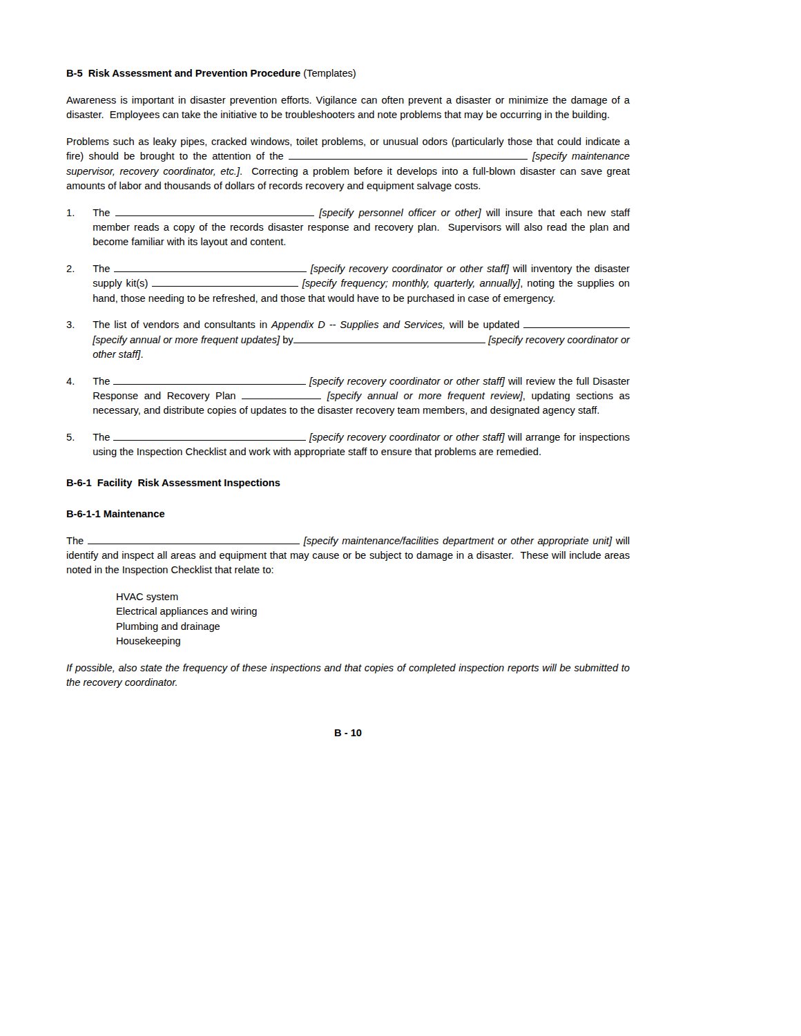B-5 Risk Assessment and Prevention Procedure (Templates)
Awareness is important in disaster prevention efforts. Vigilance can often prevent a disaster or minimize the damage of a disaster. Employees can take the initiative to be troubleshooters and note problems that may be occurring in the building.
Problems such as leaky pipes, cracked windows, toilet problems, or unusual odors (particularly those that could indicate a fire) should be brought to the attention of the [specify maintenance supervisor, recovery coordinator, etc.]. Correcting a problem before it develops into a full-blown disaster can save great amounts of labor and thousands of dollars of records recovery and equipment salvage costs.
The [specify personnel officer or other] will insure that each new staff member reads a copy of the records disaster response and recovery plan. Supervisors will also read the plan and become familiar with its layout and content.
The [specify recovery coordinator or other staff] will inventory the disaster supply kit(s) [specify frequency; monthly, quarterly, annually], noting the supplies on hand, those needing to be refreshed, and those that would have to be purchased in case of emergency.
The list of vendors and consultants in Appendix D -- Supplies and Services, will be updated [specify annual or more frequent updates] by [specify recovery coordinator or other staff].
The [specify recovery coordinator or other staff] will review the full Disaster Response and Recovery Plan [specify annual or more frequent review], updating sections as necessary, and distribute copies of updates to the disaster recovery team members, and designated agency staff.
The [specify recovery coordinator or other staff] will arrange for inspections using the Inspection Checklist and work with appropriate staff to ensure that problems are remedied.
B-6-1 Facility Risk Assessment Inspections
B-6-1-1 Maintenance
The [specify maintenance/facilities department or other appropriate unit] will identify and inspect all areas and equipment that may cause or be subject to damage in a disaster. These will include areas noted in the Inspection Checklist that relate to:
HVAC system
Electrical appliances and wiring
Plumbing and drainage
Housekeeping
If possible, also state the frequency of these inspections and that copies of completed inspection reports will be submitted to the recovery coordinator.
B - 10